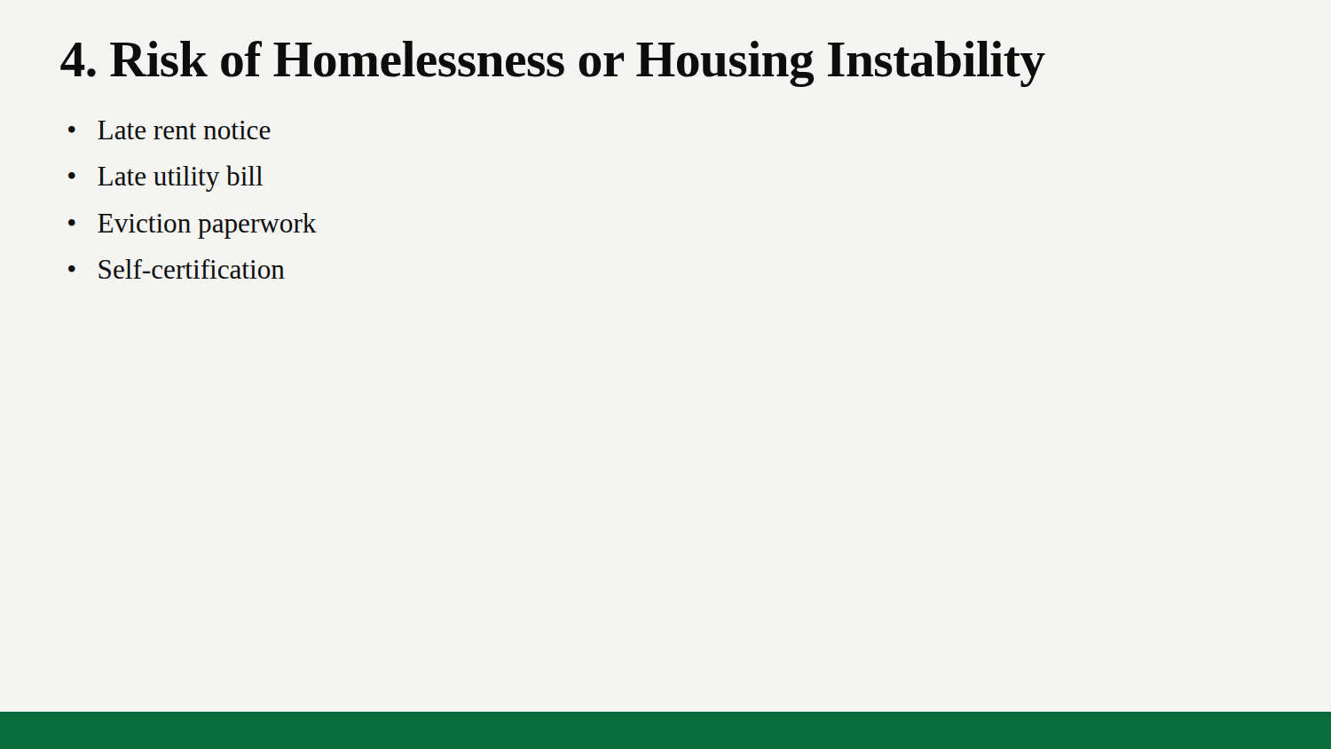4. Risk of Homelessness or Housing Instability
Late rent notice
Late utility bill
Eviction paperwork
Self-certification